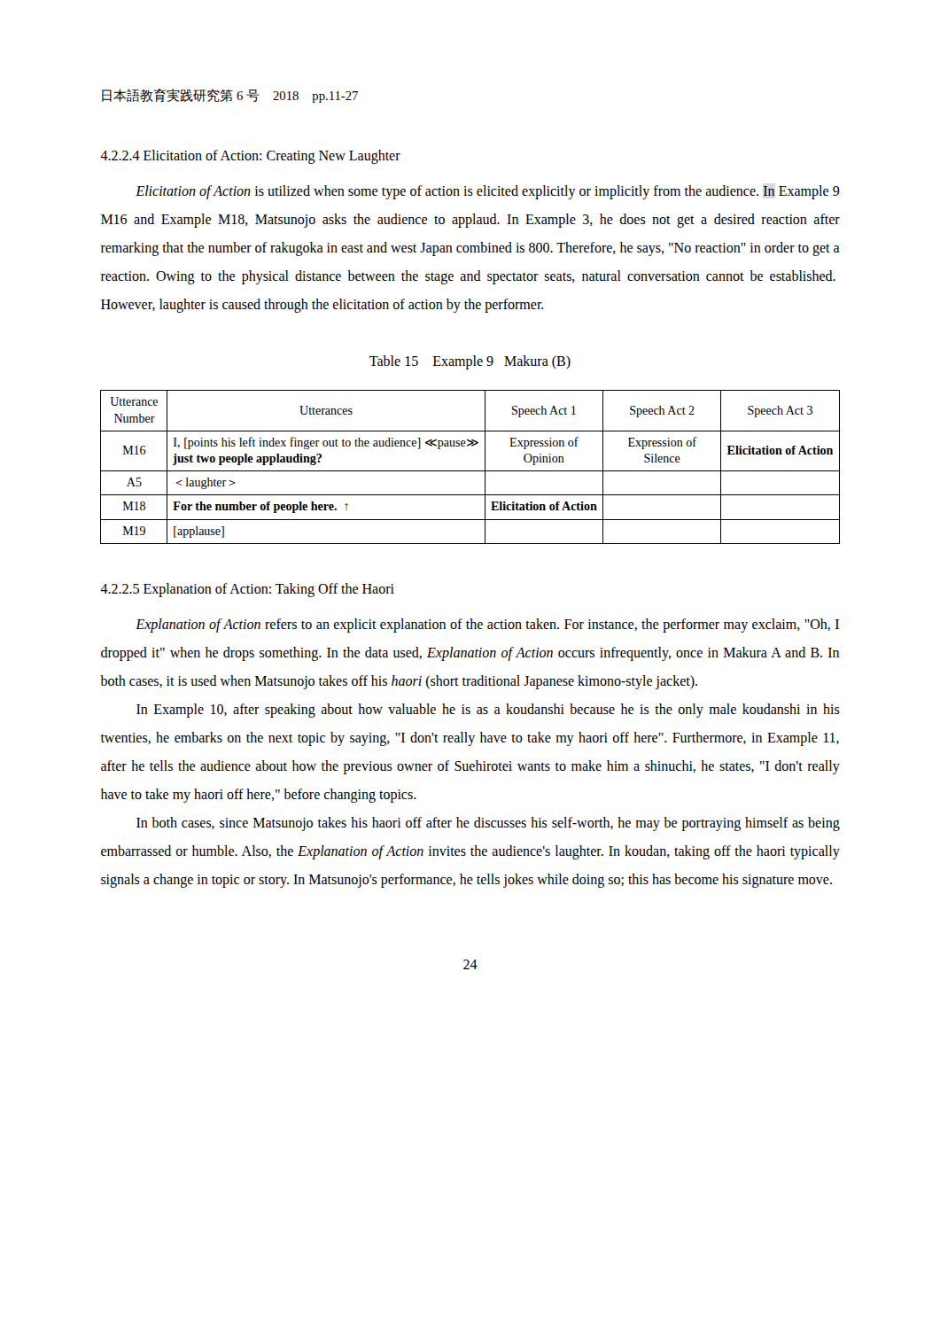日本語教育実践研究第 6 号　2018　pp.11-27
4.2.2.4 Elicitation of Action: Creating New Laughter
Elicitation of Action is utilized when some type of action is elicited explicitly or implicitly from the audience. In Example 9 M16 and Example M18, Matsunojo asks the audience to applaud. In Example 3, he does not get a desired reaction after remarking that the number of rakugoka in east and west Japan combined is 800. Therefore, he says, "No reaction" in order to get a reaction. Owing to the physical distance between the stage and spectator seats, natural conversation cannot be established. However, laughter is caused through the elicitation of action by the performer.
Table 15 Example 9 Makura (B)
| Utterance Number | Utterances | Speech Act 1 | Speech Act 2 | Speech Act 3 |
| --- | --- | --- | --- | --- |
| M16 | I, [points his left index finger out to the audience] ≪pause≫ just two people applauding? | Expression of Opinion | Expression of Silence | Elicitation of Action |
| A5 | ＜laughter＞ | | | |
| M18 | For the number of people here. ↑ | Elicitation of Action | | |
| M19 | [applause] | | | |
4.2.2.5 Explanation of Action: Taking Off the Haori
Explanation of Action refers to an explicit explanation of the action taken. For instance, the performer may exclaim, "Oh, I dropped it" when he drops something. In the data used, Explanation of Action occurs infrequently, once in Makura A and B. In both cases, it is used when Matsunojo takes off his haori (short traditional Japanese kimono-style jacket).
In Example 10, after speaking about how valuable he is as a koudanshi because he is the only male koudanshi in his twenties, he embarks on the next topic by saying, "I don't really have to take my haori off here". Furthermore, in Example 11, after he tells the audience about how the previous owner of Suehirotei wants to make him a shinuchi, he states, "I don't really have to take my haori off here," before changing topics.
In both cases, since Matsunojo takes his haori off after he discusses his self-worth, he may be portraying himself as being embarrassed or humble. Also, the Explanation of Action invites the audience's laughter. In koudan, taking off the haori typically signals a change in topic or story. In Matsunojo's performance, he tells jokes while doing so; this has become his signature move.
24